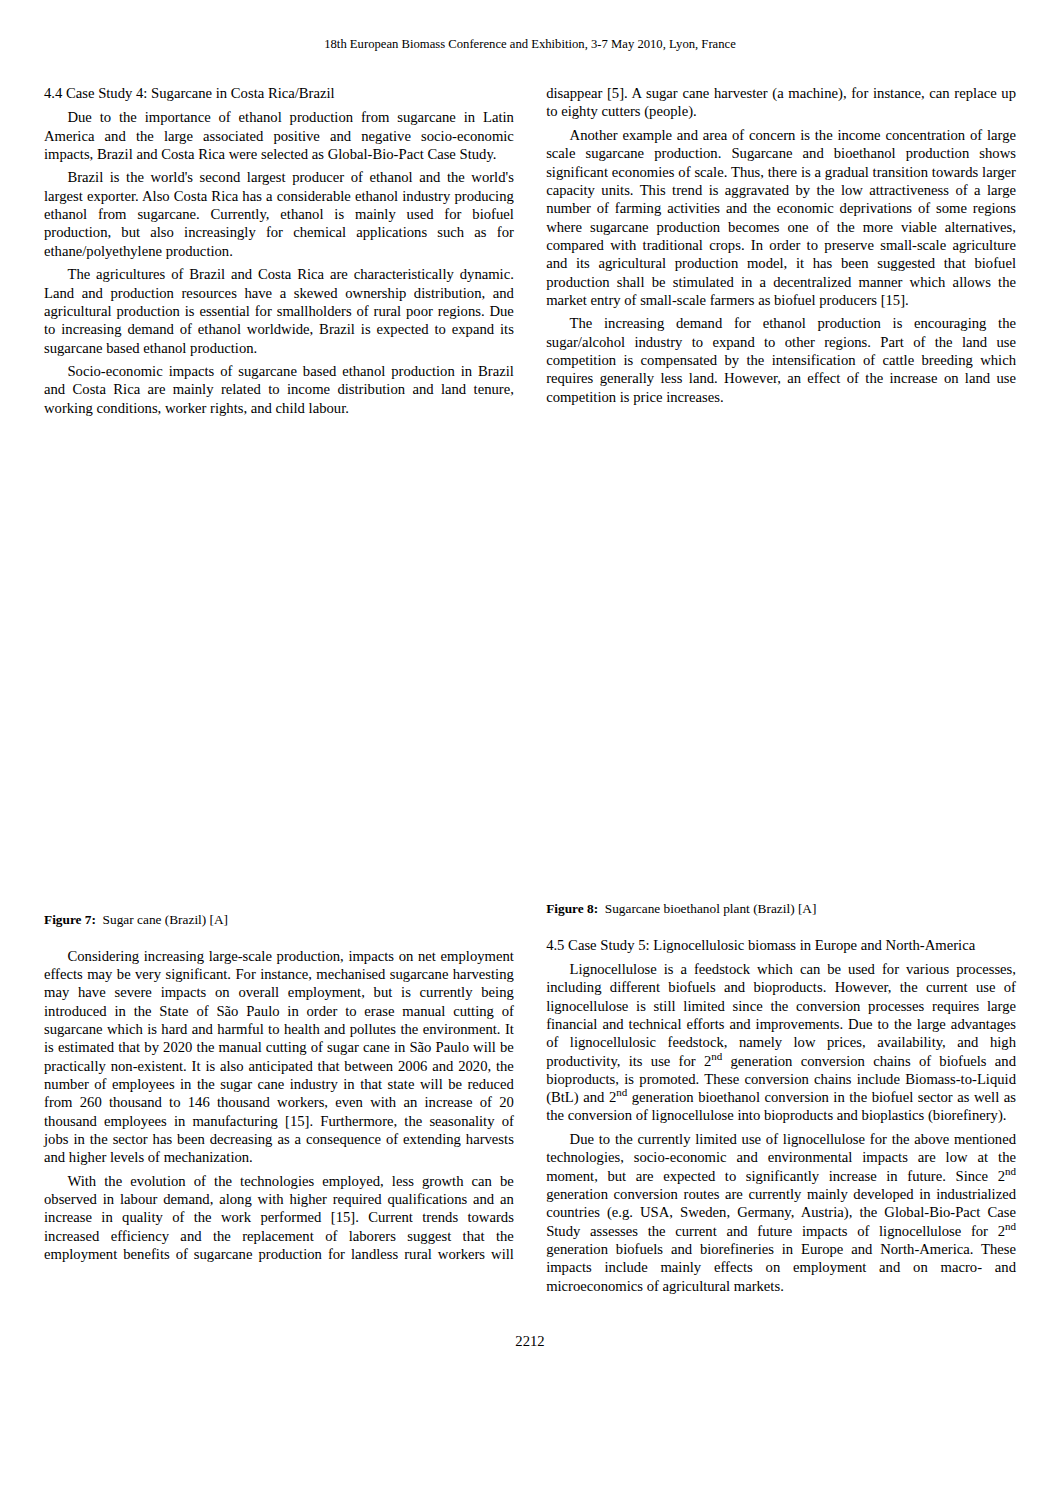18th European Biomass Conference and Exhibition, 3-7 May 2010, Lyon, France
4.4 Case Study 4: Sugarcane in Costa Rica/Brazil
Due to the importance of ethanol production from sugarcane in Latin America and the large associated positive and negative socio-economic impacts, Brazil and Costa Rica were selected as Global-Bio-Pact Case Study.
Brazil is the world's second largest producer of ethanol and the world's largest exporter. Also Costa Rica has a considerable ethanol industry producing ethanol from sugarcane. Currently, ethanol is mainly used for biofuel production, but also increasingly for chemical applications such as for ethane/polyethylene production.
The agricultures of Brazil and Costa Rica are characteristically dynamic. Land and production resources have a skewed ownership distribution, and agricultural production is essential for smallholders of rural poor regions. Due to increasing demand of ethanol worldwide, Brazil is expected to expand its sugarcane based ethanol production.
Socio-economic impacts of sugarcane based ethanol production in Brazil and Costa Rica are mainly related to income distribution and land tenure, working conditions, worker rights, and child labour.
Figure 7: Sugar cane (Brazil) [A]
Considering increasing large-scale production, impacts on net employment effects may be very significant. For instance, mechanised sugarcane harvesting may have severe impacts on overall employment, but is currently being introduced in the State of São Paulo in order to erase manual cutting of sugarcane which is hard and harmful to health and pollutes the environment. It is estimated that by 2020 the manual cutting of sugar cane in São Paulo will be practically non-existent. It is also anticipated that between 2006 and 2020, the number of employees in the sugar cane industry in that state will be reduced from 260 thousand to 146 thousand workers, even with an increase of 20 thousand employees in manufacturing [15]. Furthermore, the seasonality of jobs in the sector has been decreasing as a consequence of extending harvests and higher levels of mechanization.
With the evolution of the technologies employed, less growth can be observed in labour demand, along with higher required qualifications and an increase in quality of the work performed [15]. Current trends towards increased efficiency and the replacement of laborers suggest that the employment benefits of sugarcane production for landless rural workers will disappear [5]. A sugar cane harvester (a machine), for instance, can replace up to eighty cutters (people).
Another example and area of concern is the income concentration of large scale sugarcane production. Sugarcane and bioethanol production shows significant economies of scale. Thus, there is a gradual transition towards larger capacity units. This trend is aggravated by the low attractiveness of a large number of farming activities and the economic deprivations of some regions where sugarcane production becomes one of the more viable alternatives, compared with traditional crops. In order to preserve small-scale agriculture and its agricultural production model, it has been suggested that biofuel production shall be stimulated in a decentralized manner which allows the market entry of small-scale farmers as biofuel producers [15].
The increasing demand for ethanol production is encouraging the sugar/alcohol industry to expand to other regions. Part of the land use competition is compensated by the intensification of cattle breeding which requires generally less land. However, an effect of the increase on land use competition is price increases.
Figure 8: Sugarcane bioethanol plant (Brazil) [A]
4.5 Case Study 5: Lignocellulosic biomass in Europe and North-America
Lignocellulose is a feedstock which can be used for various processes, including different biofuels and bioproducts. However, the current use of lignocellulose is still limited since the conversion processes requires large financial and technical efforts and improvements. Due to the large advantages of lignocellulosic feedstock, namely low prices, availability, and high productivity, its use for 2nd generation conversion chains of biofuels and bioproducts, is promoted. These conversion chains include Biomass-to-Liquid (BtL) and 2nd generation bioethanol conversion in the biofuel sector as well as the conversion of lignocellulose into bioproducts and bioplastics (biorefinery).
Due to the currently limited use of lignocellulose for the above mentioned technologies, socio-economic and environmental impacts are low at the moment, but are expected to significantly increase in future. Since 2nd generation conversion routes are currently mainly developed in industrialized countries (e.g. USA, Sweden, Germany, Austria), the Global-Bio-Pact Case Study assesses the current and future impacts of lignocellulose for 2nd generation biofuels and biorefineries in Europe and North-America. These impacts include mainly effects on employment and on macro- and microeconomics of agricultural markets.
2212